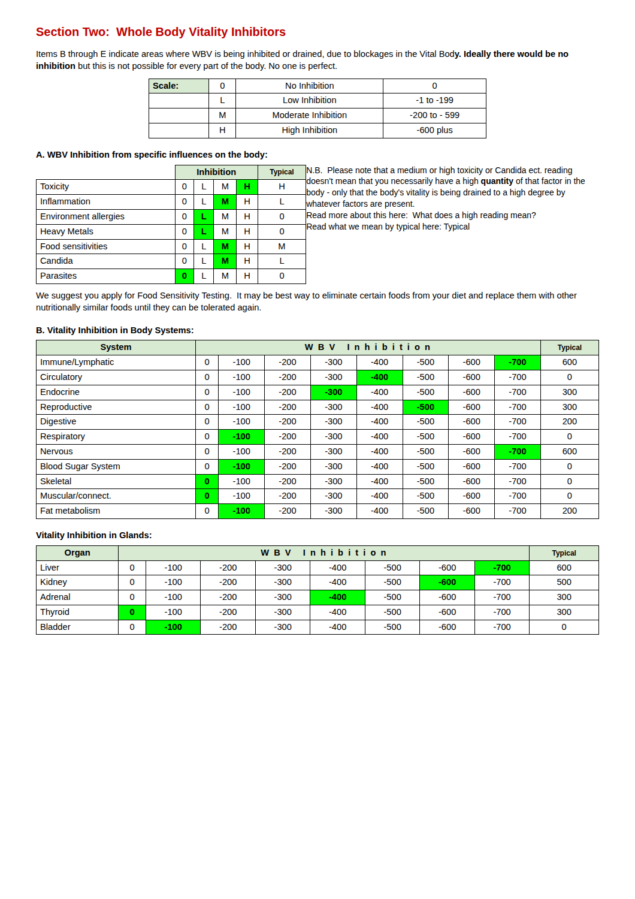Section Two: Whole Body Vitality Inhibitors
Items B through E indicate areas where WBV is being inhibited or drained, due to blockages in the Vital Body. Ideally there would be no inhibition but this is not possible for every part of the body. No one is perfect.
| Scale: | 0 | No Inhibition | 0 |
| | L | Low Inhibition | -1 to -199 |
| | M | Moderate Inhibition | -200 to - 599 |
| | H | High Inhibition | -600 plus |
A. WBV Inhibition from specific influences on the body:
| / / Inhibition / Typical / / Toxicity / 0 / L / M / H / H / / Inflammation / 0 / L / M / H / L / / Environment allergies / 0 / L / M / H / 0 / / Heavy Metals / 0 / L / M / H / 0 / / Food sensitivities / 0 / L / M / H / M / / Candida / 0 / L / M / H / L / / Parasites / 0 / L / M / H / 0 / | N.B. Please note that a medium or high toxicity or Candida ect. reading doesn't mean that you necessarily have a high quantity of that factor in the body - only that the body's vitality is being drained to a high degree by whatever factors are present. Read more about this here: What does a high reading mean? Read what we mean by typical here: Typical |
We suggest you apply for Food Sensitivity Testing. It may be best way to eliminate certain foods from your diet and replace them with other nutritionally similar foods until they can be tolerated again.
B. Vitality Inhibition in Body Systems:
| System | W B V I n h i b i t i o n | Typical |
| --- | --- | --- |
| Immune/Lymphatic | 0 | -100 | -200 | -300 | -400 | -500 | -600 | -700 | 600 |
| Circulatory | 0 | -100 | -200 | -300 | -400 | -500 | -600 | -700 | 0 |
| Endocrine | 0 | -100 | -200 | -300 | -400 | -500 | -600 | -700 | 300 |
| Reproductive | 0 | -100 | -200 | -300 | -400 | -500 | -600 | -700 | 300 |
| Digestive | 0 | -100 | -200 | -300 | -400 | -500 | -600 | -700 | 200 |
| Respiratory | 0 | -100 | -200 | -300 | -400 | -500 | -600 | -700 | 0 |
| Nervous | 0 | -100 | -200 | -300 | -400 | -500 | -600 | -700 | 600 |
| Blood Sugar System | 0 | -100 | -200 | -300 | -400 | -500 | -600 | -700 | 0 |
| Skeletal | 0 | -100 | -200 | -300 | -400 | -500 | -600 | -700 | 0 |
| Muscular/connect. | 0 | -100 | -200 | -300 | -400 | -500 | -600 | -700 | 0 |
| Fat metabolism | 0 | -100 | -200 | -300 | -400 | -500 | -600 | -700 | 200 |
Vitality Inhibition in Glands:
| Organ | W B V I n h i b i t i o n | Typical |
| --- | --- | --- |
| Liver | 0 | -100 | -200 | -300 | -400 | -500 | -600 | -700 | 600 |
| Kidney | 0 | -100 | -200 | -300 | -400 | -500 | -600 | -700 | 500 |
| Adrenal | 0 | -100 | -200 | -300 | -400 | -500 | -600 | -700 | 300 |
| Thyroid | 0 | -100 | -200 | -300 | -400 | -500 | -600 | -700 | 300 |
| Bladder | 0 | -100 | -200 | -300 | -400 | -500 | -600 | -700 | 0 |